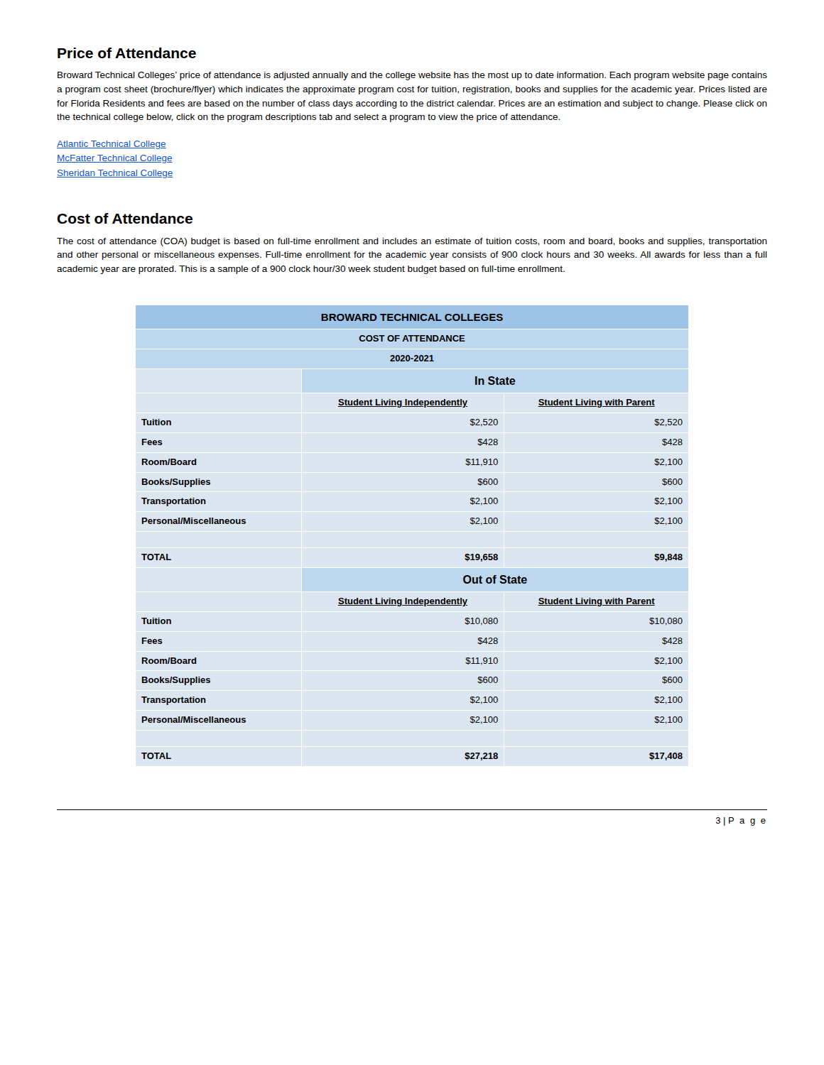Price of Attendance
Broward Technical Colleges’ price of attendance is adjusted annually and the college website has the most up to date information. Each program website page contains a program cost sheet (brochure/flyer) which indicates the approximate program cost for tuition, registration, books and supplies for the academic year. Prices listed are for Florida Residents and fees are based on the number of class days according to the district calendar. Prices are an estimation and subject to change. Please click on the technical college below, click on the program descriptions tab and select a program to view the price of attendance.
Atlantic Technical College McFatter Technical College Sheridan Technical College
Cost of Attendance
The cost of attendance (COA) budget is based on full-time enrollment and includes an estimate of tuition costs, room and board, books and supplies, transportation and other personal or miscellaneous expenses. Full-time enrollment for the academic year consists of 900 clock hours and 30 weeks. All awards for less than a full academic year are prorated. This is a sample of a 900 clock hour/30 week student budget based on full-time enrollment.
| BROWARD TECHNICAL COLLEGES |
| COST OF ATTENDANCE |
| 2020-2021 |
| | In State |
| | Student Living Independently | Student Living with Parent |
| Tuition | $2,520 | $2,520 |
| Fees | $428 | $428 |
| Room/Board | $11,910 | $2,100 |
| Books/Supplies | $600 | $600 |
| Transportation | $2,100 | $2,100 |
| Personal/Miscellaneous | $2,100 | $2,100 |
| TOTAL | $19,658 | $9,848 |
| | Out of State |
| | Student Living Independently | Student Living with Parent |
| Tuition | $10,080 | $10,080 |
| Fees | $428 | $428 |
| Room/Board | $11,910 | $2,100 |
| Books/Supplies | $600 | $600 |
| Transportation | $2,100 | $2,100 |
| Personal/Miscellaneous | $2,100 | $2,100 |
| TOTAL | $27,218 | $17,408 |
3 | P a g e